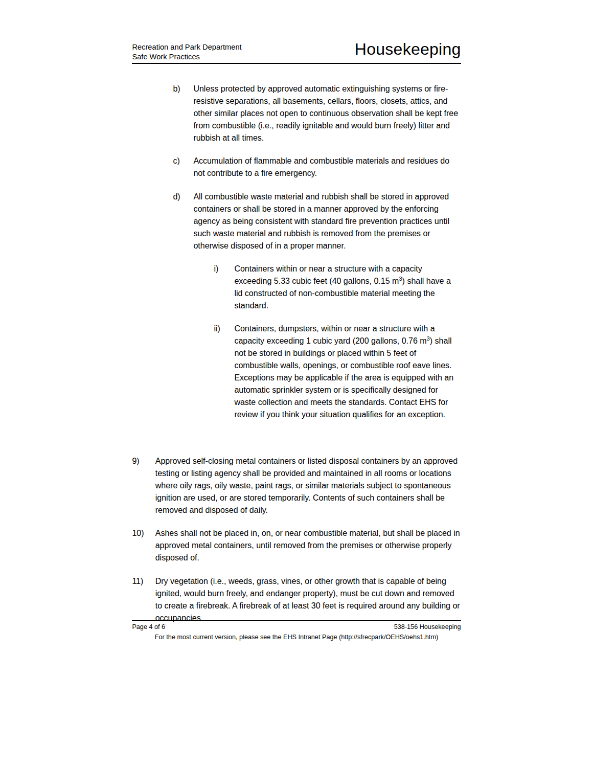Recreation and Park Department
Safe Work Practices
Housekeeping
b) Unless protected by approved automatic extinguishing systems or fire-resistive separations, all basements, cellars, floors, closets, attics, and other similar places not open to continuous observation shall be kept free from combustible (i.e., readily ignitable and would burn freely) litter and rubbish at all times.
c) Accumulation of flammable and combustible materials and residues do not contribute to a fire emergency.
d) All combustible waste material and rubbish shall be stored in approved containers or shall be stored in a manner approved by the enforcing agency as being consistent with standard fire prevention practices until such waste material and rubbish is removed from the premises or otherwise disposed of in a proper manner.
i) Containers within or near a structure with a capacity exceeding 5.33 cubic feet (40 gallons, 0.15 m3) shall have a lid constructed of non-combustible material meeting the standard.
ii) Containers, dumpsters, within or near a structure with a capacity exceeding 1 cubic yard (200 gallons, 0.76 m3) shall not be stored in buildings or placed within 5 feet of combustible walls, openings, or combustible roof eave lines. Exceptions may be applicable if the area is equipped with an automatic sprinkler system or is specifically designed for waste collection and meets the standards. Contact EHS for review if you think your situation qualifies for an exception.
9) Approved self-closing metal containers or listed disposal containers by an approved testing or listing agency shall be provided and maintained in all rooms or locations where oily rags, oily waste, paint rags, or similar materials subject to spontaneous ignition are used, or are stored temporarily. Contents of such containers shall be removed and disposed of daily.
10) Ashes shall not be placed in, on, or near combustible material, but shall be placed in approved metal containers, until removed from the premises or otherwise properly disposed of.
11) Dry vegetation (i.e., weeds, grass, vines, or other growth that is capable of being ignited, would burn freely, and endanger property), must be cut down and removed to create a firebreak. A firebreak of at least 30 feet is required around any building or occupancies.
Page 4 of 6 538-156 Housekeeping
For the most current version, please see the EHS Intranet Page (http://sfrecpark/OEHS/oehs1.htm)